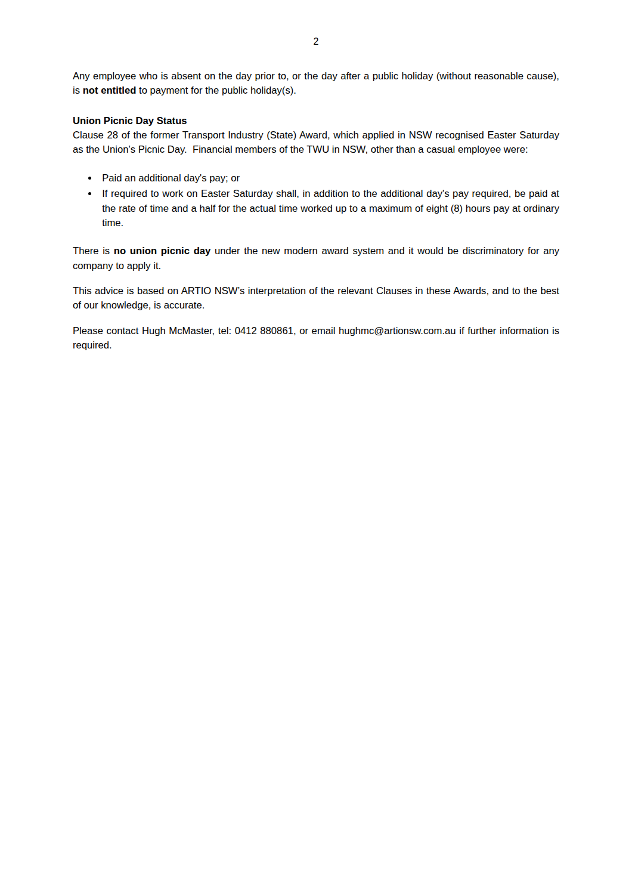2
Any employee who is absent on the day prior to, or the day after a public holiday (without reasonable cause), is not entitled to payment for the public holiday(s).
Union Picnic Day Status
Clause 28 of the former Transport Industry (State) Award, which applied in NSW recognised Easter Saturday as the Union's Picnic Day. Financial members of the TWU in NSW, other than a casual employee were:
Paid an additional day's pay; or
If required to work on Easter Saturday shall, in addition to the additional day's pay required, be paid at the rate of time and a half for the actual time worked up to a maximum of eight (8) hours pay at ordinary time.
There is no union picnic day under the new modern award system and it would be discriminatory for any company to apply it.
This advice is based on ARTIO NSW’s interpretation of the relevant Clauses in these Awards, and to the best of our knowledge, is accurate.
Please contact Hugh McMaster, tel: 0412 880861, or email hughmc@artionsw.com.au if further information is required.